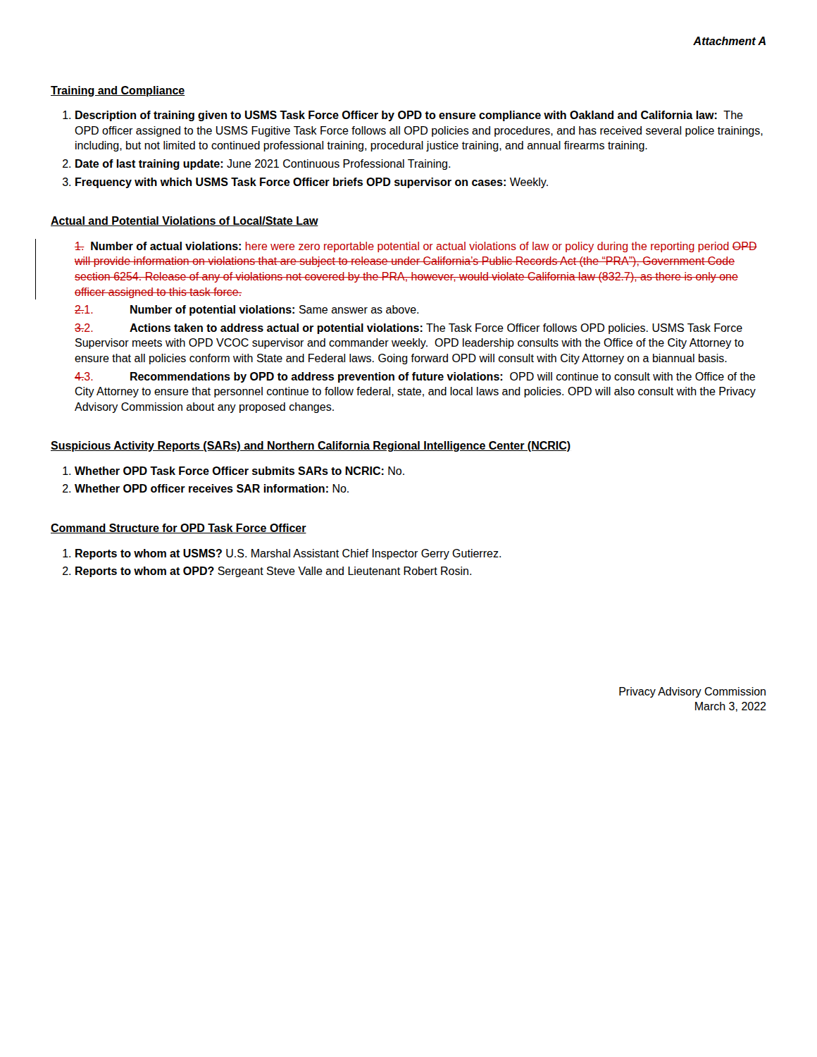Attachment A
Training and Compliance
Description of training given to USMS Task Force Officer by OPD to ensure compliance with Oakland and California law: The OPD officer assigned to the USMS Fugitive Task Force follows all OPD policies and procedures, and has received several police trainings, including, but not limited to continued professional training, procedural justice training, and annual firearms training.
Date of last training update: June 2021 Continuous Professional Training.
Frequency with which USMS Task Force Officer briefs OPD supervisor on cases: Weekly.
Actual and Potential Violations of Local/State Law
1. Number of actual violations: here were zero reportable potential or actual violations of law or policy during the reporting period OPD will provide information on violations that are subject to release under California’s Public Records Act (the “PRA”), Government Code section 6254. Release of any of violations not covered by the PRA, however, would violate California law (832.7), as there is only one officer assigned to this task force.
2. 1. Number of potential violations: Same answer as above.
3. 2. Actions taken to address actual or potential violations: The Task Force Officer follows OPD policies. USMS Task Force Supervisor meets with OPD VCOC supervisor and commander weekly. OPD leadership consults with the Office of the City Attorney to ensure that all policies conform with State and Federal laws. Going forward OPD will consult with City Attorney on a biannual basis.
4. 3. Recommendations by OPD to address prevention of future violations: OPD will continue to consult with the Office of the City Attorney to ensure that personnel continue to follow federal, state, and local laws and policies. OPD will also consult with the Privacy Advisory Commission about any proposed changes.
Suspicious Activity Reports (SARs) and Northern California Regional Intelligence Center (NCRIC)
Whether OPD Task Force Officer submits SARs to NCRIC: No.
Whether OPD officer receives SAR information: No.
Command Structure for OPD Task Force Officer
Reports to whom at USMS? U.S. Marshal Assistant Chief Inspector Gerry Gutierrez.
Reports to whom at OPD? Sergeant Steve Valle and Lieutenant Robert Rosin.
Privacy Advisory Commission
March 3, 2022